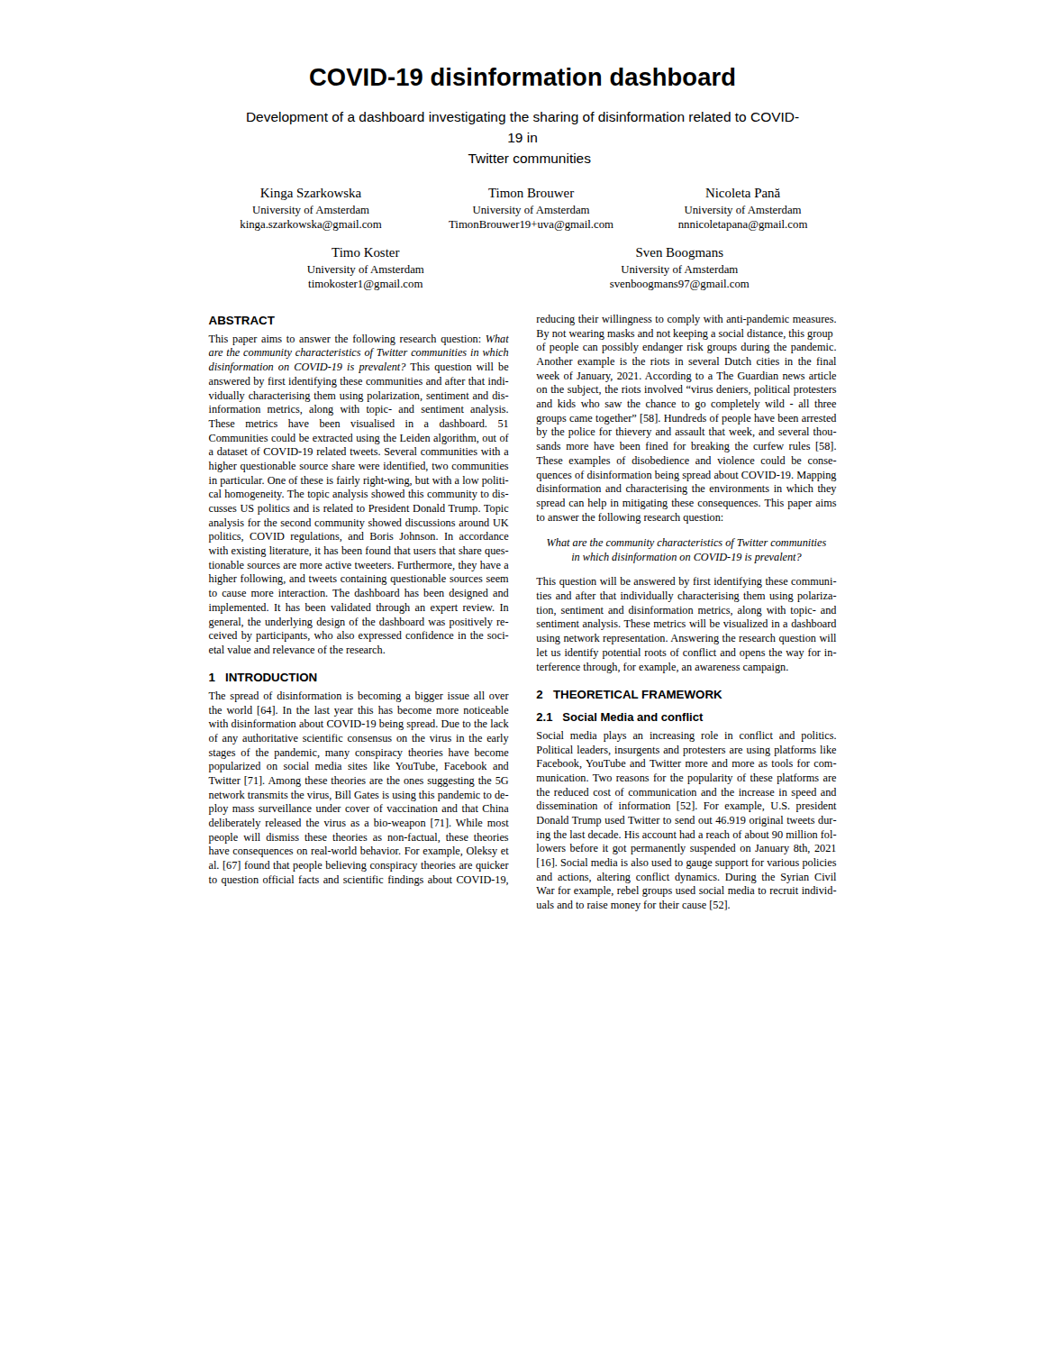COVID-19 disinformation dashboard
Development of a dashboard investigating the sharing of disinformation related to COVID-19 in
Twitter communities
| Kinga Szarkowska University of Amsterdam kinga.szarkowska@gmail.com | Timon Brouwer University of Amsterdam TimonBrouwer19+uva@gmail.com | Nicoleta Pană University of Amsterdam nnnicoletapana@gmail.com |
| Timo Koster University of Amsterdam timokoster1@gmail.com | Sven Boogmans University of Amsterdam svenboogmans97@gmail.com |
ABSTRACT
This paper aims to answer the following research question: What are the community characteristics of Twitter communities in which disinformation on COVID-19 is prevalent? This question will be answered by first identifying these communities and after that individually characterising them using polarization, sentiment and disinformation metrics, along with topic- and sentiment analysis. These metrics have been visualised in a dashboard. 51 Communities could be extracted using the Leiden algorithm, out of a dataset of COVID-19 related tweets. Several communities with a higher questionable source share were identified, two communities in particular. One of these is fairly right-wing, but with a low political homogeneity. The topic analysis showed this community to discusses US politics and is related to President Donald Trump. Topic analysis for the second community showed discussions around UK politics, COVID regulations, and Boris Johnson. In accordance with existing literature, it has been found that users that share questionable sources are more active tweeters. Furthermore, they have a higher following, and tweets containing questionable sources seem to cause more interaction. The dashboard has been designed and implemented. It has been validated through an expert review. In general, the underlying design of the dashboard was positively received by participants, who also expressed confidence in the societal value and relevance of the research.
1 INTRODUCTION
The spread of disinformation is becoming a bigger issue all over the world [64]. In the last year this has become more noticeable with disinformation about COVID-19 being spread. Due to the lack of any authoritative scientific consensus on the virus in the early stages of the pandemic, many conspiracy theories have become popularized on social media sites like YouTube, Facebook and Twitter [71]. Among these theories are the ones suggesting the 5G network transmits the virus, Bill Gates is using this pandemic to deploy mass surveillance under cover of vaccination and that China deliberately released the virus as a bio-weapon [71]. While most people will dismiss these theories as non-factual, these theories have consequences on real-world behavior. For example, Oleksy et al. [67] found that people believing conspiracy theories are quicker to question official facts and scientific findings about COVID-19, reducing their willingness to comply with anti-pandemic measures. By not wearing masks and not keeping a social distance, this group
of people can possibly endanger risk groups during the pandemic. Another example is the riots in several Dutch cities in the final week of January, 2021. According to a The Guardian news article on the subject, the riots involved “virus deniers, political protesters and kids who saw the chance to go completely wild - all three groups came together” [58]. Hundreds of people have been arrested by the police for thievery and assault that week, and several thousands more have been fined for breaking the curfew rules [58]. These examples of disobedience and violence could be consequences of disinformation being spread about COVID-19. Mapping disinformation and characterising the environments in which they spread can help in mitigating these consequences. This paper aims to answer the following research question:
What are the community characteristics of Twitter communities in which disinformation on COVID-19 is prevalent?
This question will be answered by first identifying these communities and after that individually characterising them using polarization, sentiment and disinformation metrics, along with topic- and sentiment analysis. These metrics will be visualized in a dashboard using network representation. Answering the research question will let us identify potential roots of conflict and opens the way for interference through, for example, an awareness campaign.
2 THEORETICAL FRAMEWORK
2.1 Social Media and conflict
Social media plays an increasing role in conflict and politics. Political leaders, insurgents and protesters are using platforms like Facebook, YouTube and Twitter more and more as tools for communication. Two reasons for the popularity of these platforms are the reduced cost of communication and the increase in speed and dissemination of information [52]. For example, U.S. president Donald Trump used Twitter to send out 46.919 original tweets during the last decade. His account had a reach of about 90 million followers before it got permanently suspended on January 8th, 2021 [16]. Social media is also used to gauge support for various policies and actions, altering conflict dynamics. During the Syrian Civil War for example, rebel groups used social media to recruit individuals and to raise money for their cause [52].